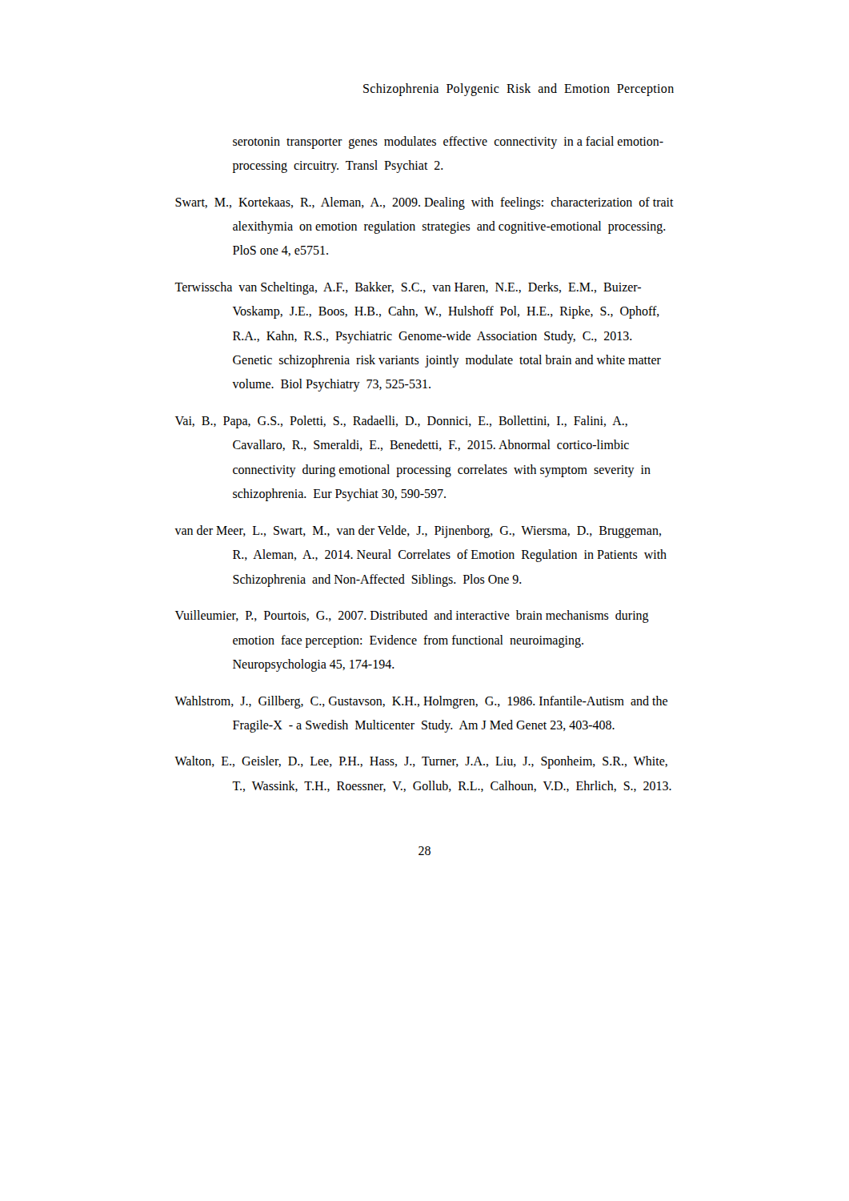Schizophrenia Polygenic Risk and Emotion Perception
serotonin transporter genes modulates effective connectivity in a facial emotion-processing circuitry. Transl Psychiat 2.
Swart, M., Kortekaas, R., Aleman, A., 2009. Dealing with feelings: characterization of trait alexithymia on emotion regulation strategies and cognitive-emotional processing. PloS one 4, e5751.
Terwisscha van Scheltinga, A.F., Bakker, S.C., van Haren, N.E., Derks, E.M., Buizer-Voskamp, J.E., Boos, H.B., Cahn, W., Hulshoff Pol, H.E., Ripke, S., Ophoff, R.A., Kahn, R.S., Psychiatric Genome-wide Association Study, C., 2013. Genetic schizophrenia risk variants jointly modulate total brain and white matter volume. Biol Psychiatry 73, 525-531.
Vai, B., Papa, G.S., Poletti, S., Radaelli, D., Donnici, E., Bollettini, I., Falini, A., Cavallaro, R., Smeraldi, E., Benedetti, F., 2015. Abnormal cortico-limbic connectivity during emotional processing correlates with symptom severity in schizophrenia. Eur Psychiat 30, 590-597.
van der Meer, L., Swart, M., van der Velde, J., Pijnenborg, G., Wiersma, D., Bruggeman, R., Aleman, A., 2014. Neural Correlates of Emotion Regulation in Patients with Schizophrenia and Non-Affected Siblings. Plos One 9.
Vuilleumier, P., Pourtois, G., 2007. Distributed and interactive brain mechanisms during emotion face perception: Evidence from functional neuroimaging. Neuropsychologia 45, 174-194.
Wahlstrom, J., Gillberg, C., Gustavson, K.H., Holmgren, G., 1986. Infantile-Autism and the Fragile-X - a Swedish Multicenter Study. Am J Med Genet 23, 403-408.
Walton, E., Geisler, D., Lee, P.H., Hass, J., Turner, J.A., Liu, J., Sponheim, S.R., White, T., Wassink, T.H., Roessner, V., Gollub, R.L., Calhoun, V.D., Ehrlich, S., 2013.
28